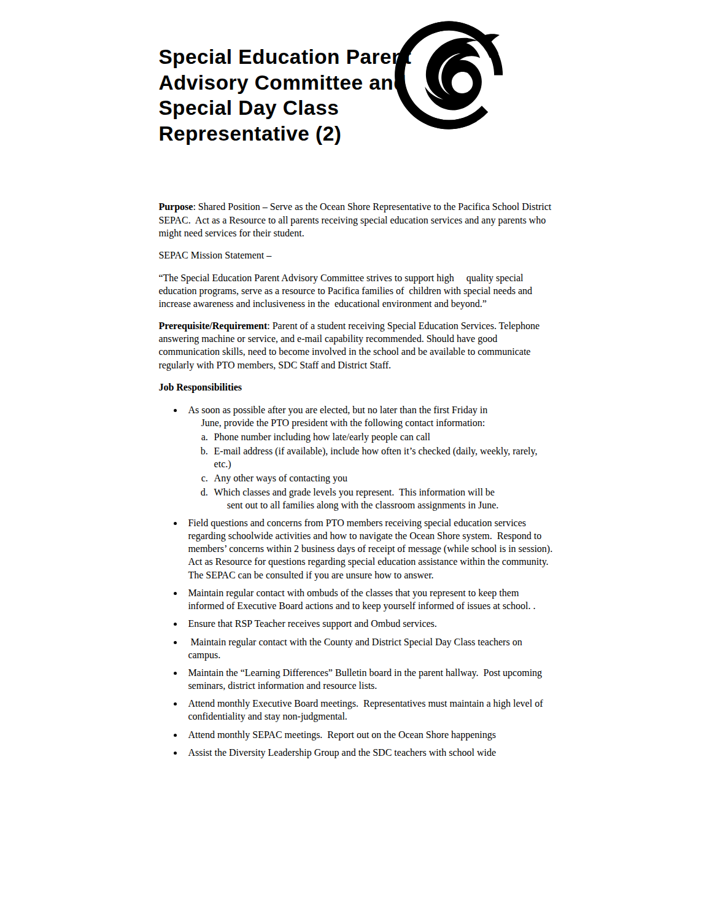Special Education Parent
Advisory Committee and
Special Day Class
Representative (2)
Purpose: Shared Position – Serve as the Ocean Shore Representative to the Pacifica School District SEPAC. Act as a Resource to all parents receiving special education services and any parents who might need services for their student.
SEPAC Mission Statement –
“The Special Education Parent Advisory Committee strives to support high quality special education programs, serve as a resource to Pacifica families of children with special needs and increase awareness and inclusiveness in the educational environment and beyond.”
Prerequisite/Requirement: Parent of a student receiving Special Education Services. Telephone answering machine or service, and e-mail capability recommended. Should have good communication skills, need to become involved in the school and be available to communicate regularly with PTO members, SDC Staff and District Staff.
Job Responsibilities
As soon as possible after you are elected, but no later than the first Friday in June, provide the PTO president with the following contact information:
Phone number including how late/early people can call
E-mail address (if available), include how often it’s checked (daily, weekly, rarely, etc.)
Any other ways of contacting you
Which classes and grade levels you represent. This information will be sent out to all families along with the classroom assignments in June.
Field questions and concerns from PTO members receiving special education services regarding schoolwide activities and how to navigate the Ocean Shore system. Respond to members’ concerns within 2 business days of receipt of message (while school is in session). Act as Resource for questions regarding special education assistance within the community. The SEPAC can be consulted if you are unsure how to answer.
Maintain regular contact with ombuds of the classes that you represent to keep them informed of Executive Board actions and to keep yourself informed of issues at school. .
Ensure that RSP Teacher receives support and Ombud services.
Maintain regular contact with the County and District Special Day Class teachers on campus.
Maintain the “Learning Differences” Bulletin board in the parent hallway. Post upcoming seminars, district information and resource lists.
Attend monthly Executive Board meetings. Representatives must maintain a high level of confidentiality and stay non-judgmental.
Attend monthly SEPAC meetings. Report out on the Ocean Shore happenings
Assist the Diversity Leadership Group and the SDC teachers with school wide